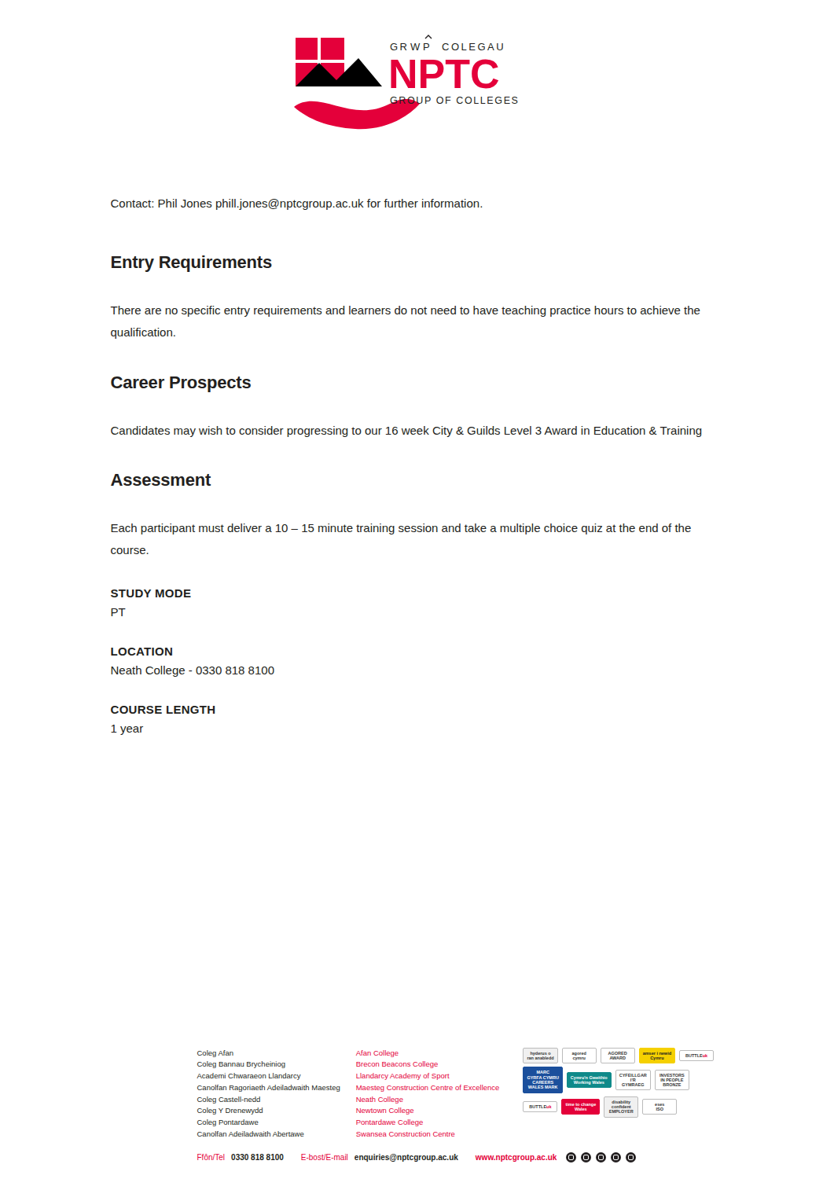GR W P COLEGAU NPTC GROUP OF COLLEGES
Contact: Phil Jones phill.jones@nptcgroup.ac.uk for further information.
Entry Requirements
There are no specific entry requirements and learners do not need to have teaching practice hours to achieve the qualification.
Career Prospects
Candidates may wish to consider progressing to our 16 week City & Guilds Level 3 Award in Education & Training
Assessment
Each participant must deliver a 10 – 15 minute training session and take a multiple choice quiz at the end of the course.
STUDY MODE
PT
LOCATION
Neath College - 0330 818 8100
COURSE LENGTH
1 year
Coleg Afan
Coleg Bannau Brycheiniog
Academi Chwaraeon Llandarcy
Canolfan Ragoriaeth Adeiladwaith Maesteg
Coleg Castell-nedd
Coleg Y Drenewydd
Coleg Pontardawe
Canolfan Adeiladwaith Abertawe
Afan College
Brecon Beacons College
Llandarcy Academy of Sport
Maesteg Construction Centre of Excellence
Neath College
Newtown College
Pontardawe College
Swansea Construction Centre
hyderus o
ran anabledd
agored
cymru
AGORED
AWARD
amser i newid
Cymru
BUTTLEuk
MARC
GYRFA CYMRU
CAREERS
WALES MARK
Cymru'n Gweithio
Working Wales
CYFEILLGAR
I'R
GYMRAEG
INVESTORS
IN PEOPLE
BRONZE
BUTTLEuk
time to change
Wales
disability
confident
EMPLOYER
eses
ISO
Ffôn/Tel 0330 818 8100 E-bost/E-mail enquiries@nptcgroup.ac.uk www.nptcgroup.ac.uk